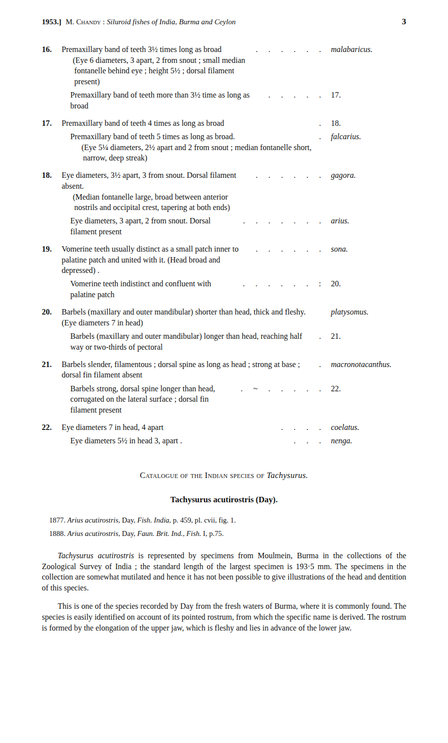1953.] M. Chandy : Siluroid fishes of India, Burma and Ceylon 3
16. Premaxillary band of teeth 3½ times long as broad (Eye 6 diameters, 3 apart, 2 from snout ; small median fontanelle behind eye ; height 5½ ; dorsal filament present) . . . . . . malabaricus.
16. Premaxillary band of teeth more than 3½ time as long as broad . . . . . 17.
17. Premaxillary band of teeth 4 times as long as broad . 18.
17. Premaxillary band of teeth 5 times as long as broad. (Eye 5¼ diameters, 2½ apart and 2 from snout ; median fontanelle short, narrow, deep streak) . falcarius.
18. Eye diameters, 3½ apart, 3 from snout. Dorsal filament absent. (Median fontanelle large, broad between anterior nostrils and occipital crest, tapering at both ends) . . . . . . gagora.
18. Eye diameters, 3 apart, 2 from snout. Dorsal filament present . . . . . . . arius.
19. Vomerine teeth usually distinct as a small patch inner to palatine patch and united with it. (Head broad and depressed) . . . . . . . sona.
19. Vomerine teeth indistinct and confluent with palatine patch . . . . . . : 20.
20. Barbels (maxillary and outer mandibular) shorter than head, thick and fleshy. (Eye diameters 7 in head) platysomus.
20. Barbels (maxillary and outer mandibular) longer than head, reaching half way or two-thirds of pectoral . 21.
21. Barbels slender, filamentous ; dorsal spine as long as head ; strong at base ; dorsal fin filament absent . macronotacanthus.
21. Barbels strong, dorsal spine longer than head, corrugated on the lateral surface ; dorsal fin filament present . ~ . . . . . 22.
22. Eye diameters 7 in head, 4 apart . . . . coelatus.
22. Eye diameters 5½ in head 3, apart . . . . nenga.
Catalogue of the Indian species of Tachysurus.
Tachysurus acutirostris (Day).
1877. Arius acutirostris, Day, Fish. India, p. 459, pl. cvii, fig. 1.
1888. Arius acutirostris, Day, Faun. Brit. Ind., Fish. I, p.75.
Tachysurus acutirostris is represented by specimens from Moulmein, Burma in the collections of the Zoological Survey of India ; the standard length of the largest specimen is 193·5 mm. The specimens in the collection are somewhat mutilated and hence it has not been possible to give illustrations of the head and dentition of this species.
This is one of the species recorded by Day from the fresh waters of Burma, where it is commonly found. The species is easily identified on account of its pointed rostrum, from which the specific name is derived. The rostrum is formed by the elongation of the upper jaw, which is fleshy and lies in advance of the lower jaw.